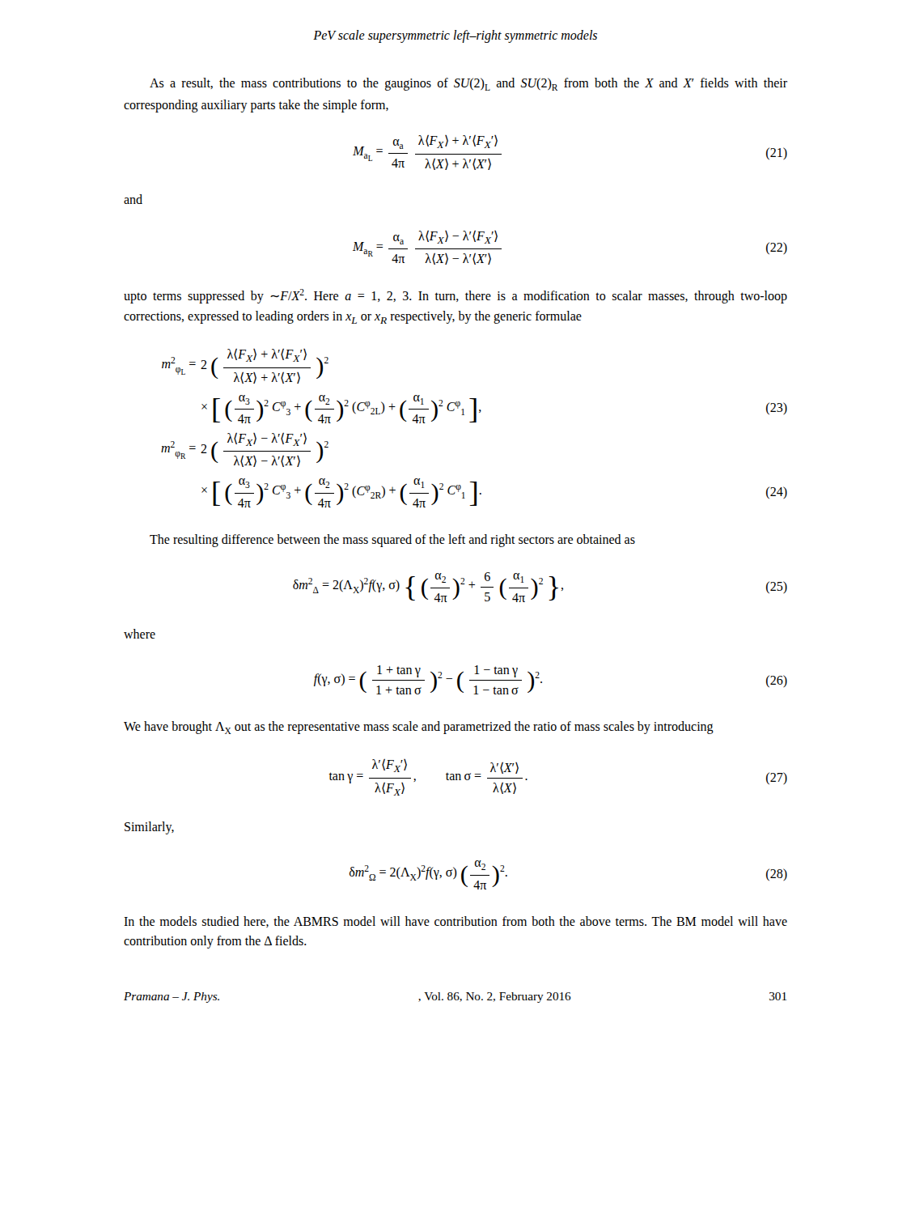PeV scale supersymmetric left–right symmetric models
As a result, the mass contributions to the gauginos of SU(2)L and SU(2)R from both the X and X′ fields with their corresponding auxiliary parts take the simple form,
MaL = αa 4π λ⟨FX⟩ + λ′⟨FX′⟩λ⟨X⟩ + λ′⟨X′⟩
(21)
and
MaR = αa 4π λ⟨FX⟩ − λ′⟨FX′⟩λ⟨X⟩ − λ′⟨X′⟩
(22)
upto terms suppressed by ∼F/X 2. Here a = 1, 2, 3. In turn, there is a modification to scalar masses, through two-loop corrections, expressed to leading orders in xL or xR respectively, by the generic formulae
m 2 φL =
2 ( λ⟨FX⟩ + λ′⟨FX′⟩λ⟨X⟩ + λ′⟨X′⟩ ) 2
× [ (α34π) 2 Cφ 3 + (α24π) 2 (Cφ 2L) + (α14π) 2 Cφ 1 ],
(23)
m 2 φR =
2 ( λ⟨FX⟩ − λ′⟨FX′⟩λ⟨X⟩ − λ′⟨X′⟩ ) 2
× [ (α34π) 2 Cφ 3 + (α24π) 2 (Cφ 2R) + (α14π) 2 Cφ 1 ].
(24)
The resulting difference between the mass squared of the left and right sectors are obtained as
δm 2 Δ = 2(ΛX)2 f(γ, σ) { (α24π) 2 + 65 (α14π) 2 },
(25)
where
f(γ, σ) = ( 1 + tan γ 1 + tan σ ) 2 − ( 1 − tan γ 1 − tan σ ) 2.
(26)
We have brought ΛX out as the representative mass scale and parametrized the ratio of mass scales by introducing
tan γ = λ′⟨FX′⟩λ⟨FX⟩, tan σ = λ′⟨X′⟩λ⟨X⟩.
(27)
Similarly,
δm 2 Ω = 2(ΛX)2 f(γ, σ) (α24π) 2.
(28)
In the models studied here, the ABMRS model will have contribution from both the above terms. The BM model will have contribution only from the Δ fields.
Pramana – J. Phys., Vol. 86, No. 2, February 2016 301